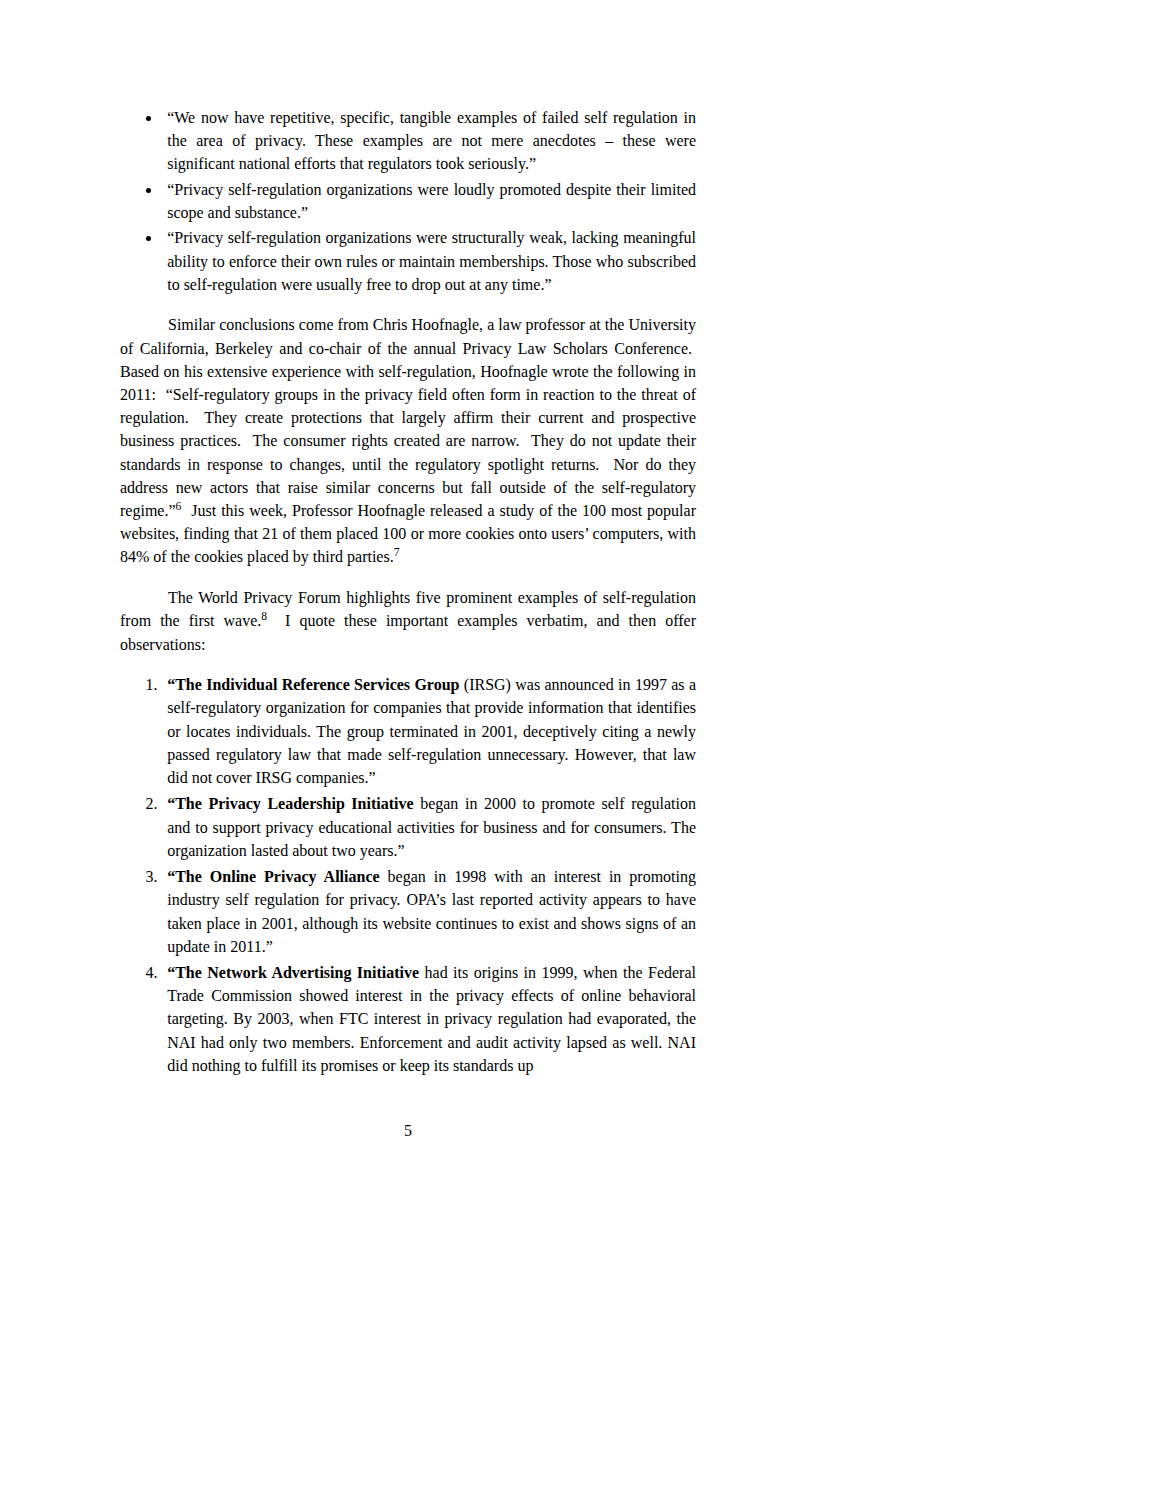“We now have repetitive, specific, tangible examples of failed self regulation in the area of privacy. These examples are not mere anecdotes – these were significant national efforts that regulators took seriously.”
“Privacy self-regulation organizations were loudly promoted despite their limited scope and substance.”
“Privacy self-regulation organizations were structurally weak, lacking meaningful ability to enforce their own rules or maintain memberships. Those who subscribed to self-regulation were usually free to drop out at any time.”
Similar conclusions come from Chris Hoofnagle, a law professor at the University of California, Berkeley and co-chair of the annual Privacy Law Scholars Conference. Based on his extensive experience with self-regulation, Hoofnagle wrote the following in 2011: “Self-regulatory groups in the privacy field often form in reaction to the threat of regulation. They create protections that largely affirm their current and prospective business practices. The consumer rights created are narrow. They do not update their standards in response to changes, until the regulatory spotlight returns. Nor do they address new actors that raise similar concerns but fall outside of the self-regulatory regime.”6 Just this week, Professor Hoofnagle released a study of the 100 most popular websites, finding that 21 of them placed 100 or more cookies onto users’ computers, with 84% of the cookies placed by third parties.7
The World Privacy Forum highlights five prominent examples of self-regulation from the first wave.8 I quote these important examples verbatim, and then offer observations:
“The Individual Reference Services Group (IRSG) was announced in 1997 as a self-regulatory organization for companies that provide information that identifies or locates individuals. The group terminated in 2001, deceptively citing a newly passed regulatory law that made self-regulation unnecessary. However, that law did not cover IRSG companies.”
“The Privacy Leadership Initiative began in 2000 to promote self regulation and to support privacy educational activities for business and for consumers. The organization lasted about two years.”
“The Online Privacy Alliance began in 1998 with an interest in promoting industry self regulation for privacy. OPA’s last reported activity appears to have taken place in 2001, although its website continues to exist and shows signs of an update in 2011.”
“The Network Advertising Initiative had its origins in 1999, when the Federal Trade Commission showed interest in the privacy effects of online behavioral targeting. By 2003, when FTC interest in privacy regulation had evaporated, the NAI had only two members. Enforcement and audit activity lapsed as well. NAI did nothing to fulfill its promises or keep its standards up
5